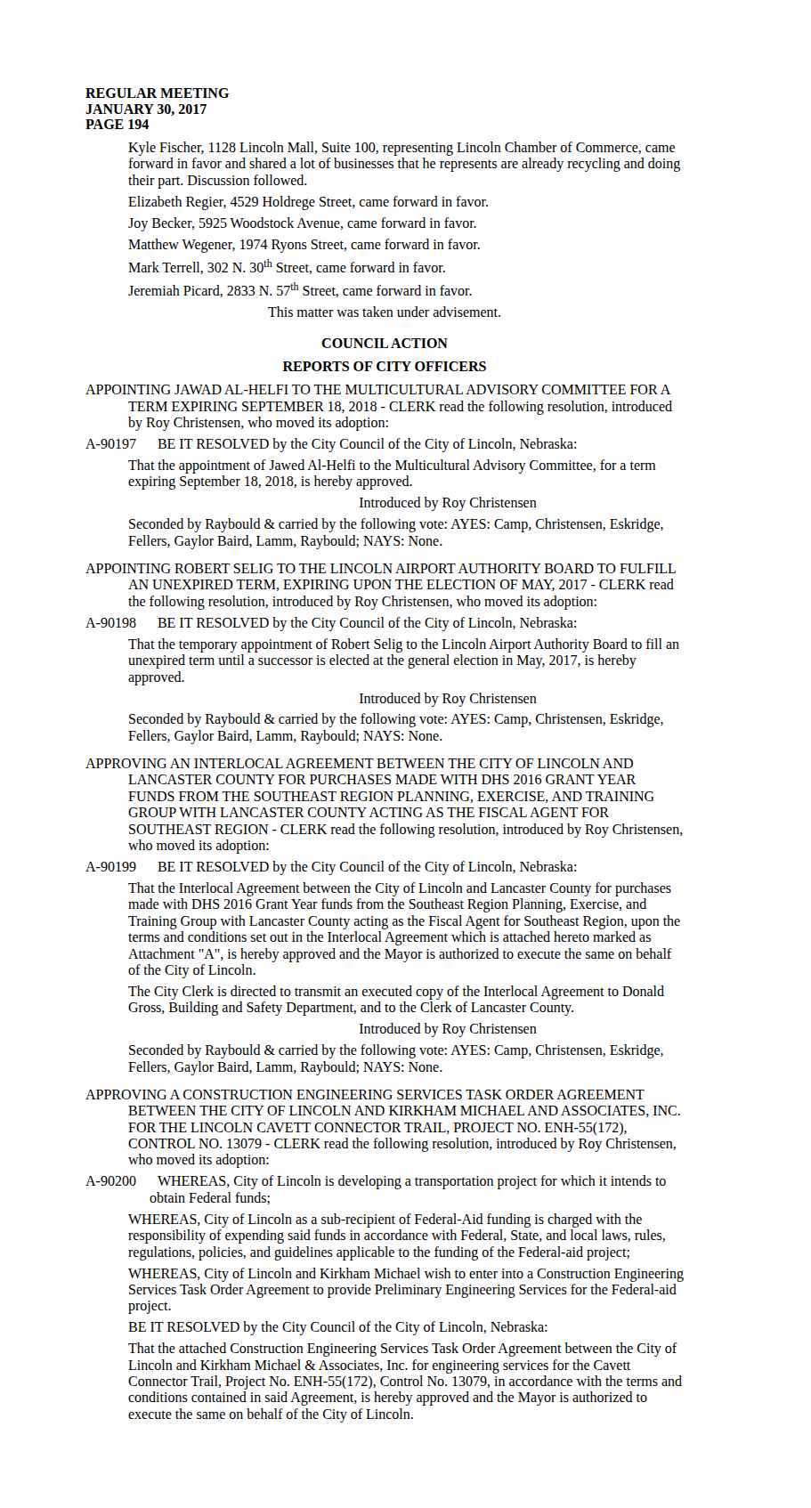REGULAR MEETING
JANUARY 30, 2017
PAGE 194
Kyle Fischer, 1128 Lincoln Mall, Suite 100, representing Lincoln Chamber of Commerce, came forward in favor and shared a lot of businesses that he represents are already recycling and doing their part. Discussion followed.
Elizabeth Regier, 4529 Holdrege Street, came forward in favor.
Joy Becker, 5925 Woodstock Avenue, came forward in favor.
Matthew Wegener, 1974 Ryons Street, came forward in favor.
Mark Terrell, 302 N. 30th Street, came forward in favor.
Jeremiah Picard, 2833 N. 57th Street, came forward in favor.
This matter was taken under advisement.
COUNCIL ACTION
REPORTS OF CITY OFFICERS
APPOINTING JAWAD AL-HELFI TO THE MULTICULTURAL ADVISORY COMMITTEE FOR A TERM EXPIRING SEPTEMBER 18, 2018 - CLERK read the following resolution, introduced by Roy Christensen, who moved its adoption:
A-90197 BE IT RESOLVED by the City Council of the City of Lincoln, Nebraska:
That the appointment of Jawed Al-Helfi to the Multicultural Advisory Committee, for a term expiring September 18, 2018, is hereby approved.
Introduced by Roy Christensen
Seconded by Raybould & carried by the following vote: AYES: Camp, Christensen, Eskridge, Fellers, Gaylor Baird, Lamm, Raybould; NAYS: None.
APPOINTING ROBERT SELIG TO THE LINCOLN AIRPORT AUTHORITY BOARD TO FULFILL AN UNEXPIRED TERM, EXPIRING UPON THE ELECTION OF MAY, 2017 - CLERK read the following resolution, introduced by Roy Christensen, who moved its adoption:
A-90198 BE IT RESOLVED by the City Council of the City of Lincoln, Nebraska:
That the temporary appointment of Robert Selig to the Lincoln Airport Authority Board to fill an unexpired term until a successor is elected at the general election in May, 2017, is hereby approved.
Introduced by Roy Christensen
Seconded by Raybould & carried by the following vote: AYES: Camp, Christensen, Eskridge, Fellers, Gaylor Baird, Lamm, Raybould; NAYS: None.
APPROVING AN INTERLOCAL AGREEMENT BETWEEN THE CITY OF LINCOLN AND LANCASTER COUNTY FOR PURCHASES MADE WITH DHS 2016 GRANT YEAR FUNDS FROM THE SOUTHEAST REGION PLANNING, EXERCISE, AND TRAINING GROUP WITH LANCASTER COUNTY ACTING AS THE FISCAL AGENT FOR SOUTHEAST REGION - CLERK read the following resolution, introduced by Roy Christensen, who moved its adoption:
A-90199 BE IT RESOLVED by the City Council of the City of Lincoln, Nebraska:
That the Interlocal Agreement between the City of Lincoln and Lancaster County for purchases made with DHS 2016 Grant Year funds from the Southeast Region Planning, Exercise, and Training Group with Lancaster County acting as the Fiscal Agent for Southeast Region, upon the terms and conditions set out in the Interlocal Agreement which is attached hereto marked as Attachment "A", is hereby approved and the Mayor is authorized to execute the same on behalf of the City of Lincoln.
The City Clerk is directed to transmit an executed copy of the Interlocal Agreement to Donald Gross, Building and Safety Department, and to the Clerk of Lancaster County.
Introduced by Roy Christensen
Seconded by Raybould & carried by the following vote: AYES: Camp, Christensen, Eskridge, Fellers, Gaylor Baird, Lamm, Raybould; NAYS: None.
APPROVING A CONSTRUCTION ENGINEERING SERVICES TASK ORDER AGREEMENT BETWEEN THE CITY OF LINCOLN AND KIRKHAM MICHAEL AND ASSOCIATES, INC. FOR THE LINCOLN CAVETT CONNECTOR TRAIL, PROJECT NO. ENH-55(172), CONTROL NO. 13079 - CLERK read the following resolution, introduced by Roy Christensen, who moved its adoption:
A-90200 WHEREAS, City of Lincoln is developing a transportation project for which it intends to obtain Federal funds;
WHEREAS, City of Lincoln as a sub-recipient of Federal-Aid funding is charged with the responsibility of expending said funds in accordance with Federal, State, and local laws, rules, regulations, policies, and guidelines applicable to the funding of the Federal-aid project;
WHEREAS, City of Lincoln and Kirkham Michael wish to enter into a Construction Engineering Services Task Order Agreement to provide Preliminary Engineering Services for the Federal-aid project.
BE IT RESOLVED by the City Council of the City of Lincoln, Nebraska:
That the attached Construction Engineering Services Task Order Agreement between the City of Lincoln and Kirkham Michael & Associates, Inc. for engineering services for the Cavett Connector Trail, Project No. ENH-55(172), Control No. 13079, in accordance with the terms and conditions contained in said Agreement, is hereby approved and the Mayor is authorized to execute the same on behalf of the City of Lincoln.